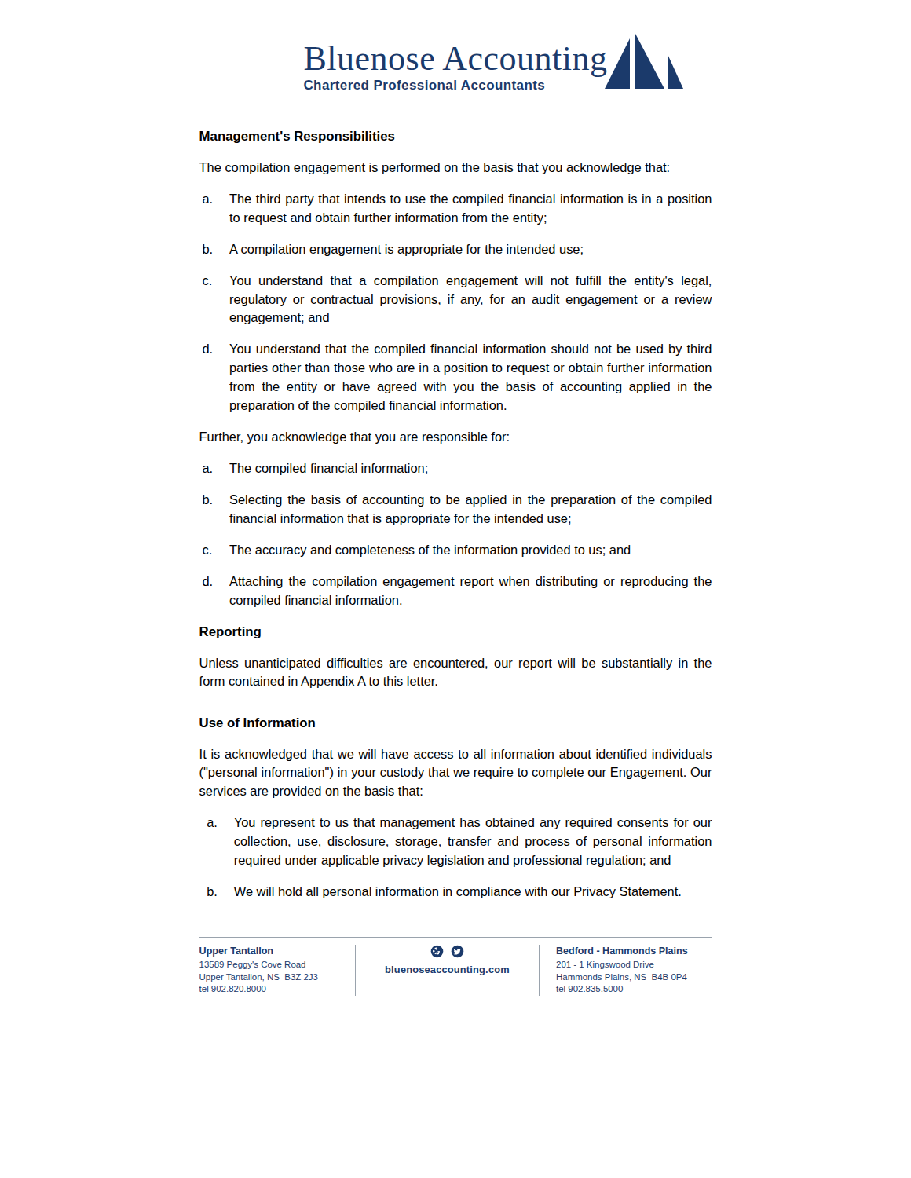Bluenose Accounting
Chartered Professional Accountants
Management's Responsibilities
The compilation engagement is performed on the basis that you acknowledge that:
The third party that intends to use the compiled financial information is in a position to request and obtain further information from the entity;
A compilation engagement is appropriate for the intended use;
You understand that a compilation engagement will not fulfill the entity's legal, regulatory or contractual provisions, if any, for an audit engagement or a review engagement; and
You understand that the compiled financial information should not be used by third parties other than those who are in a position to request or obtain further information from the entity or have agreed with you the basis of accounting applied in the preparation of the compiled financial information.
Further, you acknowledge that you are responsible for:
The compiled financial information;
Selecting the basis of accounting to be applied in the preparation of the compiled financial information that is appropriate for the intended use;
The accuracy and completeness of the information provided to us; and
Attaching the compilation engagement report when distributing or reproducing the compiled financial information.
Reporting
Unless unanticipated difficulties are encountered, our report will be substantially in the form contained in Appendix A to this letter.
Use of Information
It is acknowledged that we will have access to all information about identified individuals ("personal information") in your custody that we require to complete our Engagement. Our services are provided on the basis that:
You represent to us that management has obtained any required consents for our collection, use, disclosure, storage, transfer and process of personal information required under applicable privacy legislation and professional regulation; and
We will hold all personal information in compliance with our Privacy Statement.
Upper Tantallon
13589 Peggy's Cove Road
Upper Tantallon, NS B3Z 2J3
tel 902.820.8000
bluenoseaccounting.com
Bedford - Hammonds Plains
201 - 1 Kingswood Drive
Hammonds Plains, NS B4B 0P4
tel 902.835.5000